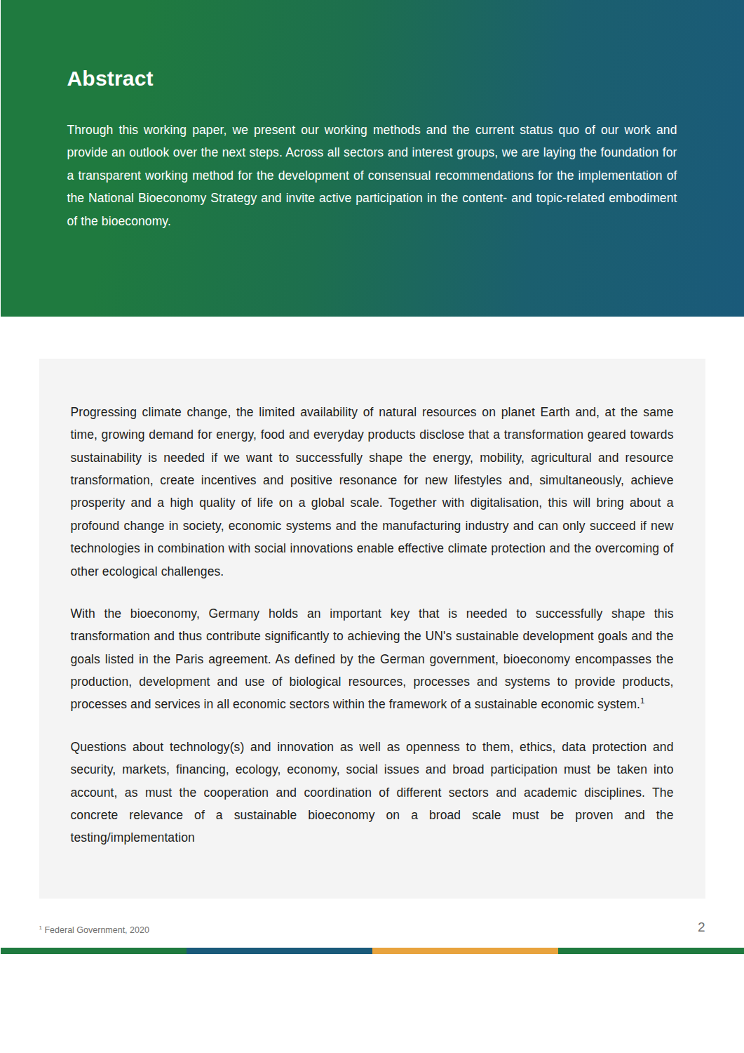Abstract
Through this working paper, we present our working methods and the current status quo of our work and provide an outlook over the next steps. Across all sectors and interest groups, we are laying the foundation for a transparent working method for the development of consensual recommendations for the implementation of the National Bioeconomy Strategy and invite active participation in the content- and topic-related embodiment of the bioeconomy.
Progressing climate change, the limited availability of natural resources on planet Earth and, at the same time, growing demand for energy, food and everyday products disclose that a transformation geared towards sustainability is needed if we want to successfully shape the energy, mobility, agricultural and resource transformation, create incentives and positive resonance for new lifestyles and, simultaneously, achieve prosperity and a high quality of life on a global scale. Together with digitalisation, this will bring about a profound change in society, economic systems and the manufacturing industry and can only succeed if new technologies in combination with social innovations enable effective climate protection and the overcoming of other ecological challenges.
With the bioeconomy, Germany holds an important key that is needed to successfully shape this transformation and thus contribute significantly to achieving the UN's sustainable development goals and the goals listed in the Paris agreement. As defined by the German government, bioeconomy encompasses the production, development and use of biological resources, processes and systems to provide products, processes and services in all economic sectors within the framework of a sustainable economic system.1
Questions about technology(s) and innovation as well as openness to them, ethics, data protection and security, markets, financing, ecology, economy, social issues and broad participation must be taken into account, as must the cooperation and coordination of different sectors and academic disciplines. The concrete relevance of a sustainable bioeconomy on a broad scale must be proven and the testing/implementation
1 Federal Government, 2020
2